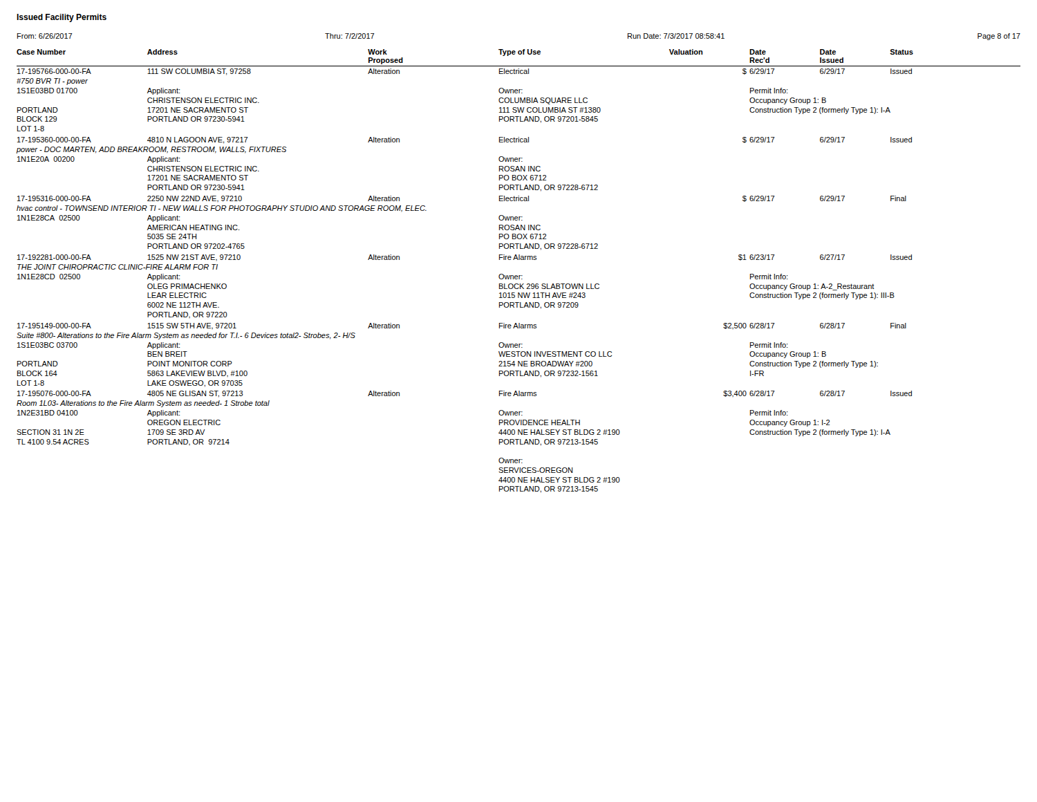Issued Facility Permits
From: 6/26/2017 Thru: 7/2/2017 Run Date: 7/3/2017 08:58:41 Page 8 of 17
| Case Number | Address | Work Proposed | Type of Use | Valuation | Date Rec'd | Date Issued | Status |
| --- | --- | --- | --- | --- | --- | --- | --- |
| 17-195766-000-00-FA | 111 SW COLUMBIA ST, 97258 | Alteration | Electrical | $ | 6/29/17 | 6/29/17 | Issued |
| #750 BVR TI - power |
| 1S1E03BD 01700 PORTLAND BLOCK 129 LOT 1-8 | Applicant: CHRISTENSON ELECTRIC INC. 17201 NE SACRAMENTO ST PORTLAND OR 97230-5941 | Owner: COLUMBIA SQUARE LLC 111 SW COLUMBIA ST #1380 PORTLAND, OR 97201-5845 | Permit Info: Occupancy Group 1: B Construction Type 2 (formerly Type 1): I-A |
| 17-195360-000-00-FA | 4810 N LAGOON AVE, 97217 | Alteration | Electrical | $ | 6/29/17 | 6/29/17 | Issued |
| power - DOC MARTEN, ADD BREAKROOM, RESTROOM, WALLS, FIXTURES |
| 1N1E20A 00200 | Applicant: CHRISTENSON ELECTRIC INC. 17201 NE SACRAMENTO ST PORTLAND OR 97230-5941 | Owner: ROSAN INC PO BOX 6712 PORTLAND, OR 97228-6712 |
| 17-195316-000-00-FA | 2250 NW 22ND AVE, 97210 | Alteration | Electrical | $ | 6/29/17 | 6/29/17 | Final |
| hvac control - TOWNSEND INTERIOR TI - NEW WALLS FOR PHOTOGRAPHY STUDIO AND STORAGE ROOM, ELEC. |
| 1N1E28CA 02500 | Applicant: AMERICAN HEATING INC. 5035 SE 24TH PORTLAND OR 97202-4765 | Owner: ROSAN INC PO BOX 6712 PORTLAND, OR 97228-6712 |
| 17-192281-000-00-FA | 1525 NW 21ST AVE, 97210 | Alteration | Fire Alarms | $1 | 6/23/17 | 6/27/17 | Issued |
| THE JOINT CHIROPRACTIC CLINIC-FIRE ALARM FOR TI |
| 1N1E28CD 02500 | Applicant: OLEG PRIMACHENKO LEAR ELECTRIC 6002 NE 112TH AVE. PORTLAND, OR 97220 | Owner: BLOCK 296 SLABTOWN LLC 1015 NW 11TH AVE #243 PORTLAND, OR 97209 | Permit Info: Occupancy Group 1: A-2_Restaurant Construction Type 2 (formerly Type 1): III-B |
| 17-195149-000-00-FA | 1515 SW 5TH AVE, 97201 | Alteration | Fire Alarms | $2,500 | 6/28/17 | 6/28/17 | Final |
| Suite #800- Alterations to the Fire Alarm System as needed for T.I.- 6 Devices total2- Strobes, 2- H/S |
| 1S1E03BC 03700 PORTLAND BLOCK 164 LOT 1-8 | Applicant: BEN BREIT POINT MONITOR CORP 5863 LAKEVIEW BLVD, #100 LAKE OSWEGO, OR 97035 | Owner: WESTON INVESTMENT CO LLC 2154 NE BROADWAY #200 PORTLAND, OR 97232-1561 | Permit Info: Occupancy Group 1: B Construction Type 2 (formerly Type 1): I-FR |
| 17-195076-000-00-FA | 4805 NE GLISAN ST, 97213 | Alteration | Fire Alarms | $3,400 | 6/28/17 | 6/28/17 | Issued |
| Room 1L03- Alterations to the Fire Alarm System as needed- 1 Strobe total |
| 1N2E31BD 04100 SECTION 31 1N 2E TL 4100 9.54 ACRES | Applicant: OREGON ELECTRIC 1709 SE 3RD AV PORTLAND, OR 97214 | Owner: PROVIDENCE HEALTH 4400 NE HALSEY ST BLDG 2 #190 PORTLAND, OR 97213-1545 Owner: SERVICES-OREGON 4400 NE HALSEY ST BLDG 2 #190 PORTLAND, OR 97213-1545 | Permit Info: Occupancy Group 1: I-2 Construction Type 2 (formerly Type 1): I-A |